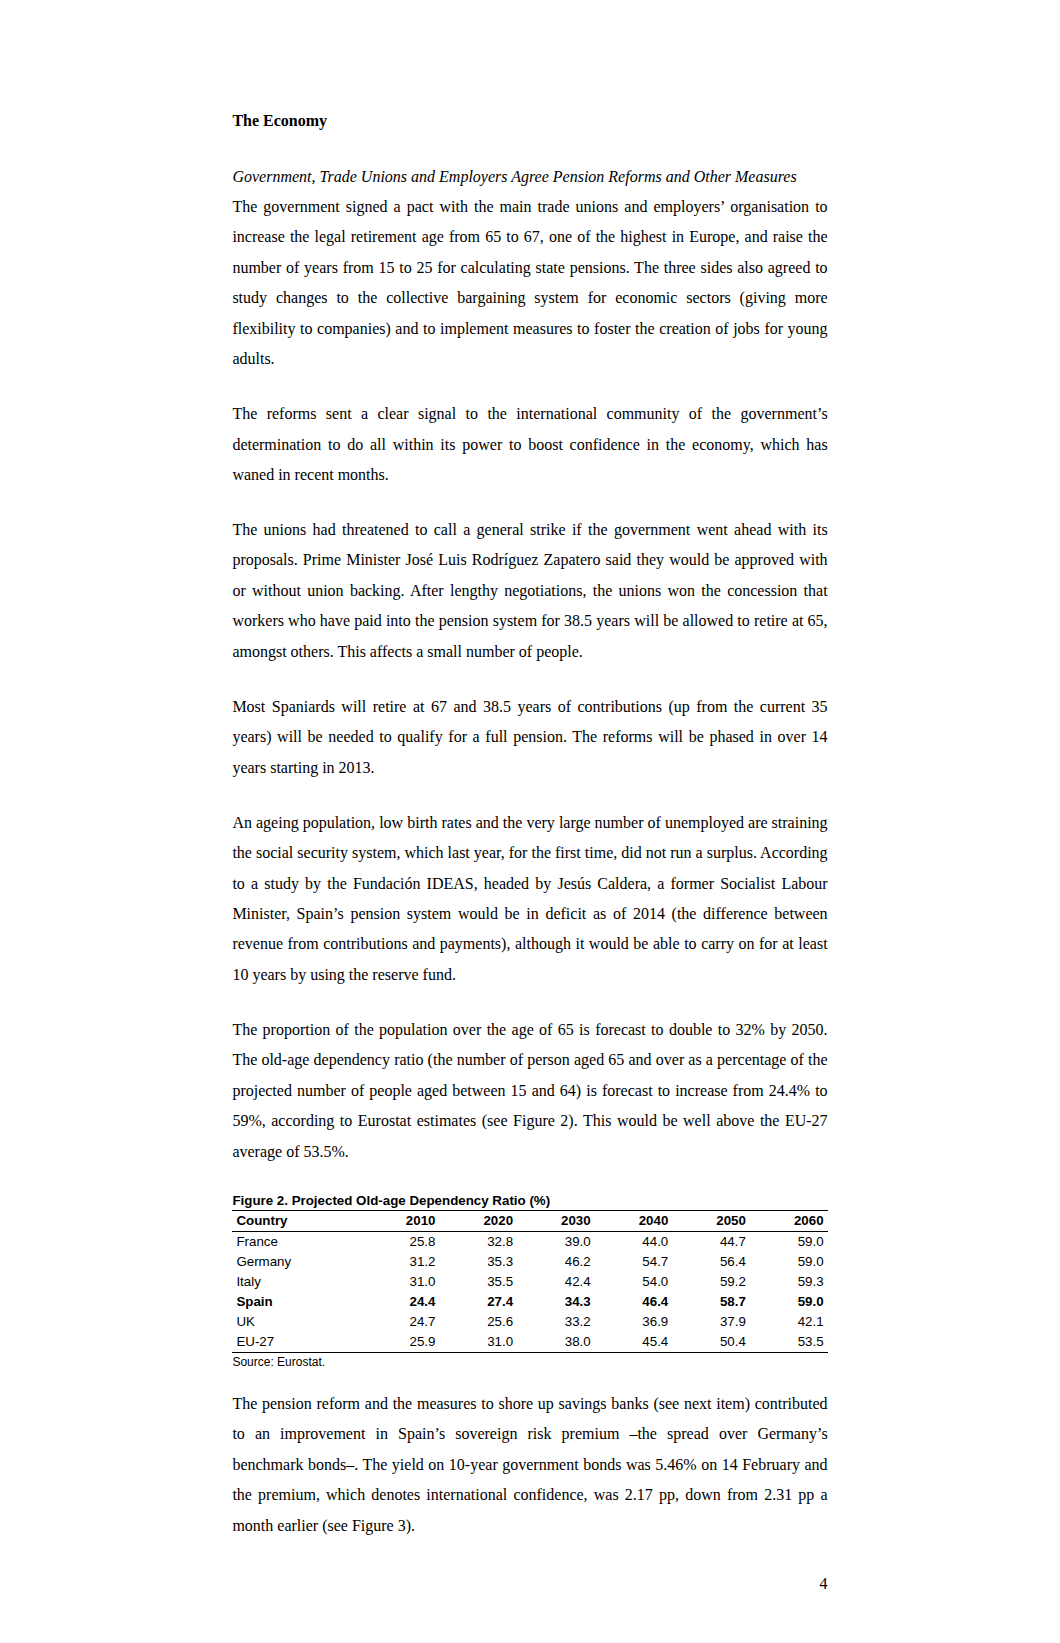The Economy
Government, Trade Unions and Employers Agree Pension Reforms and Other Measures
The government signed a pact with the main trade unions and employers’ organisation to increase the legal retirement age from 65 to 67, one of the highest in Europe, and raise the number of years from 15 to 25 for calculating state pensions. The three sides also agreed to study changes to the collective bargaining system for economic sectors (giving more flexibility to companies) and to implement measures to foster the creation of jobs for young adults.
The reforms sent a clear signal to the international community of the government’s determination to do all within its power to boost confidence in the economy, which has waned in recent months.
The unions had threatened to call a general strike if the government went ahead with its proposals. Prime Minister José Luis Rodríguez Zapatero said they would be approved with or without union backing. After lengthy negotiations, the unions won the concession that workers who have paid into the pension system for 38.5 years will be allowed to retire at 65, amongst others. This affects a small number of people.
Most Spaniards will retire at 67 and 38.5 years of contributions (up from the current 35 years) will be needed to qualify for a full pension. The reforms will be phased in over 14 years starting in 2013.
An ageing population, low birth rates and the very large number of unemployed are straining the social security system, which last year, for the first time, did not run a surplus. According to a study by the Fundación IDEAS, headed by Jesús Caldera, a former Socialist Labour Minister, Spain’s pension system would be in deficit as of 2014 (the difference between revenue from contributions and payments), although it would be able to carry on for at least 10 years by using the reserve fund.
The proportion of the population over the age of 65 is forecast to double to 32% by 2050. The old-age dependency ratio (the number of person aged 65 and over as a percentage of the projected number of people aged between 15 and 64) is forecast to increase from 24.4% to 59%, according to Eurostat estimates (see Figure 2). This would be well above the EU-27 average of 53.5%.
Figure 2. Projected Old-age Dependency Ratio (%)
| Country | 2010 | 2020 | 2030 | 2040 | 2050 | 2060 |
| --- | --- | --- | --- | --- | --- | --- |
| France | 25.8 | 32.8 | 39.0 | 44.0 | 44.7 | 59.0 |
| Germany | 31.2 | 35.3 | 46.2 | 54.7 | 56.4 | 59.0 |
| Italy | 31.0 | 35.5 | 42.4 | 54.0 | 59.2 | 59.3 |
| Spain | 24.4 | 27.4 | 34.3 | 46.4 | 58.7 | 59.0 |
| UK | 24.7 | 25.6 | 33.2 | 36.9 | 37.9 | 42.1 |
| EU-27 | 25.9 | 31.0 | 38.0 | 45.4 | 50.4 | 53.5 |
Source: Eurostat.
The pension reform and the measures to shore up savings banks (see next item) contributed to an improvement in Spain’s sovereign risk premium –the spread over Germany’s benchmark bonds–. The yield on 10-year government bonds was 5.46% on 14 February and the premium, which denotes international confidence, was 2.17 pp, down from 2.31 pp a month earlier (see Figure 3).
4